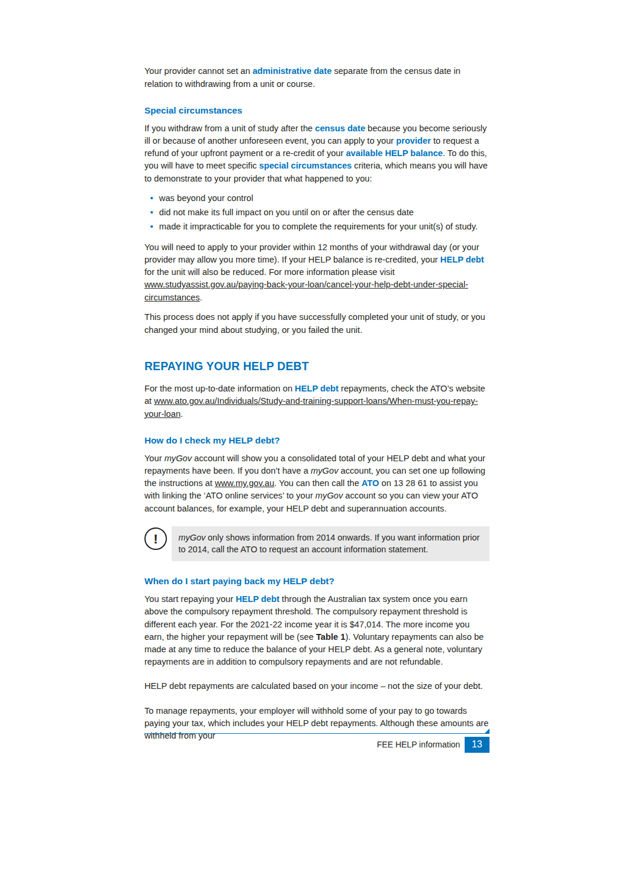Your provider cannot set an administrative date separate from the census date in relation to withdrawing from a unit or course.
Special circumstances
If you withdraw from a unit of study after the census date because you become seriously ill or because of another unforeseen event, you can apply to your provider to request a refund of your upfront payment or a re-credit of your available HELP balance. To do this, you will have to meet specific special circumstances criteria, which means you will have to demonstrate to your provider that what happened to you:
was beyond your control
did not make its full impact on you until on or after the census date
made it impracticable for you to complete the requirements for your unit(s) of study.
You will need to apply to your provider within 12 months of your withdrawal day (or your provider may allow you more time). If your HELP balance is re-credited, your HELP debt for the unit will also be reduced. For more information please visit www.studyassist.gov.au/paying-back-your-loan/cancel-your-help-debt-under-special-circumstances.
This process does not apply if you have successfully completed your unit of study, or you changed your mind about studying, or you failed the unit.
REPAYING YOUR HELP DEBT
For the most up-to-date information on HELP debt repayments, check the ATO’s website at www.ato.gov.au/Individuals/Study-and-training-support-loans/When-must-you-repay-your-loan.
How do I check my HELP debt?
Your myGov account will show you a consolidated total of your HELP debt and what your repayments have been. If you don’t have a myGov account, you can set one up following the instructions at www.my.gov.au. You can then call the ATO on 13 28 61 to assist you with linking the ‘ATO online services’ to your myGov account so you can view your ATO account balances, for example, your HELP debt and superannuation accounts.
!
myGov only shows information from 2014 onwards. If you want information prior to 2014, call the ATO to request an account information statement.
When do I start paying back my HELP debt?
You start repaying your HELP debt through the Australian tax system once you earn above the compulsory repayment threshold. The compulsory repayment threshold is different each year. For the 2021-22 income year it is $47,014. The more income you earn, the higher your repayment will be (see Table 1). Voluntary repayments can also be made at any time to reduce the balance of your HELP debt. As a general note, voluntary repayments are in addition to compulsory repayments and are not refundable.
HELP debt repayments are calculated based on your income – not the size of your debt.
To manage repayments, your employer will withhold some of your pay to go towards paying your tax, which includes your HELP debt repayments. Although these amounts are withheld from your
FEE HELP information 13